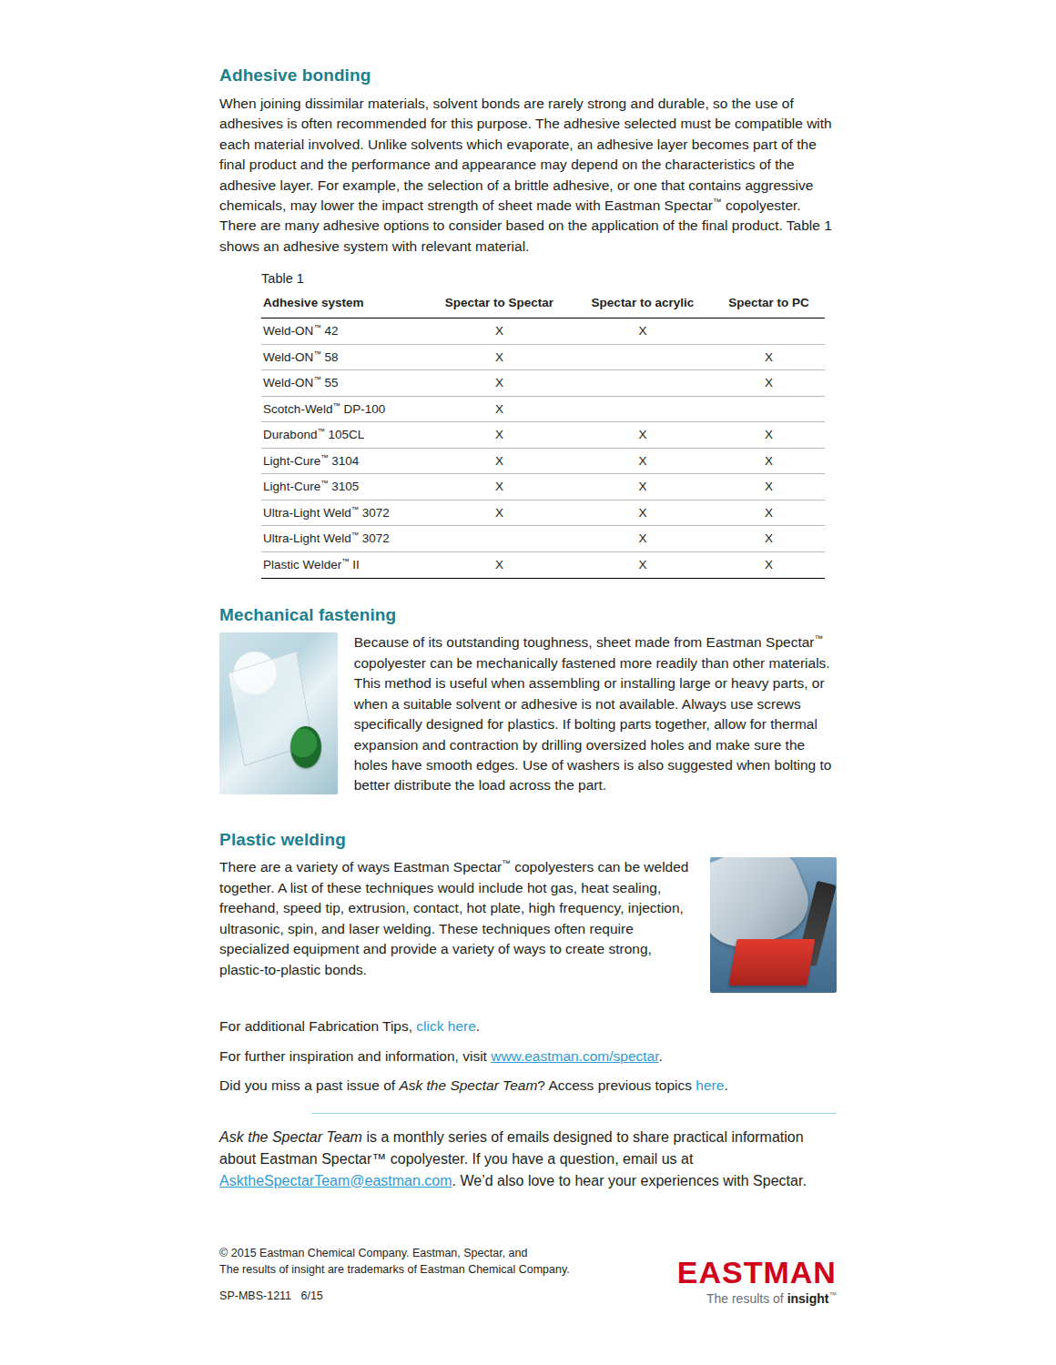Adhesive bonding
When joining dissimilar materials, solvent bonds are rarely strong and durable, so the use of adhesives is often recommended for this purpose. The adhesive selected must be compatible with each material involved. Unlike solvents which evaporate, an adhesive layer becomes part of the final product and the performance and appearance may depend on the characteristics of the adhesive layer. For example, the selection of a brittle adhesive, or one that contains aggressive chemicals, may lower the impact strength of sheet made with Eastman Spectar™ copolyester. There are many adhesive options to consider based on the application of the final product. Table 1 shows an adhesive system with relevant material.
Table 1
| Adhesive system | Spectar to Spectar | Spectar to acrylic | Spectar to PC |
| --- | --- | --- | --- |
| Weld-ON ™ 42 | X | X | |
| Weld-ON ™ 58 | X | | X |
| Weld-ON ™ 55 | X | | X |
| Scotch-Weld ™ DP-100 | X | | |
| Durabond ™ 105CL | X | X | X |
| Light-Cure ™ 3104 | X | X | X |
| Light-Cure ™ 3105 | X | X | X |
| Ultra-Light Weld ™ 3072 | X | X | X |
| Ultra-Light Weld ™ 3072 | | X | X |
| Plastic Welder ™ II | X | X | X |
Mechanical fastening
Because of its outstanding toughness, sheet made from Eastman Spectar™ copolyester can be mechanically fastened more readily than other materials. This method is useful when assembling or installing large or heavy parts, or when a suitable solvent or adhesive is not available. Always use screws specifically designed for plastics. If bolting parts together, allow for thermal expansion and contraction by drilling oversized holes and make sure the holes have smooth edges. Use of washers is also suggested when bolting to better distribute the load across the part.
Plastic welding
There are a variety of ways Eastman Spectar™ copolyesters can be welded together. A list of these techniques would include hot gas, heat sealing, freehand, speed tip, extrusion, contact, hot plate, high frequency, injection, ultrasonic, spin, and laser welding. These techniques often require specialized equipment and provide a variety of ways to create strong, plastic-to-plastic bonds.
For additional Fabrication Tips, click here.
For further inspiration and information, visit www.eastman.com/spectar.
Did you miss a past issue of Ask the Spectar Team? Access previous topics here.
Ask the Spectar Team is a monthly series of emails designed to share practical information about Eastman Spectar™ copolyester. If you have a question, email us at AsktheSpectarTeam@eastman.com. We’d also love to hear your experiences with Spectar.
© 2015 Eastman Chemical Company. Eastman, Spectar, and
The results of insight are trademarks of Eastman Chemical Company.
SP-MBS-1211 6/15
EASTMAN
The results of insight™